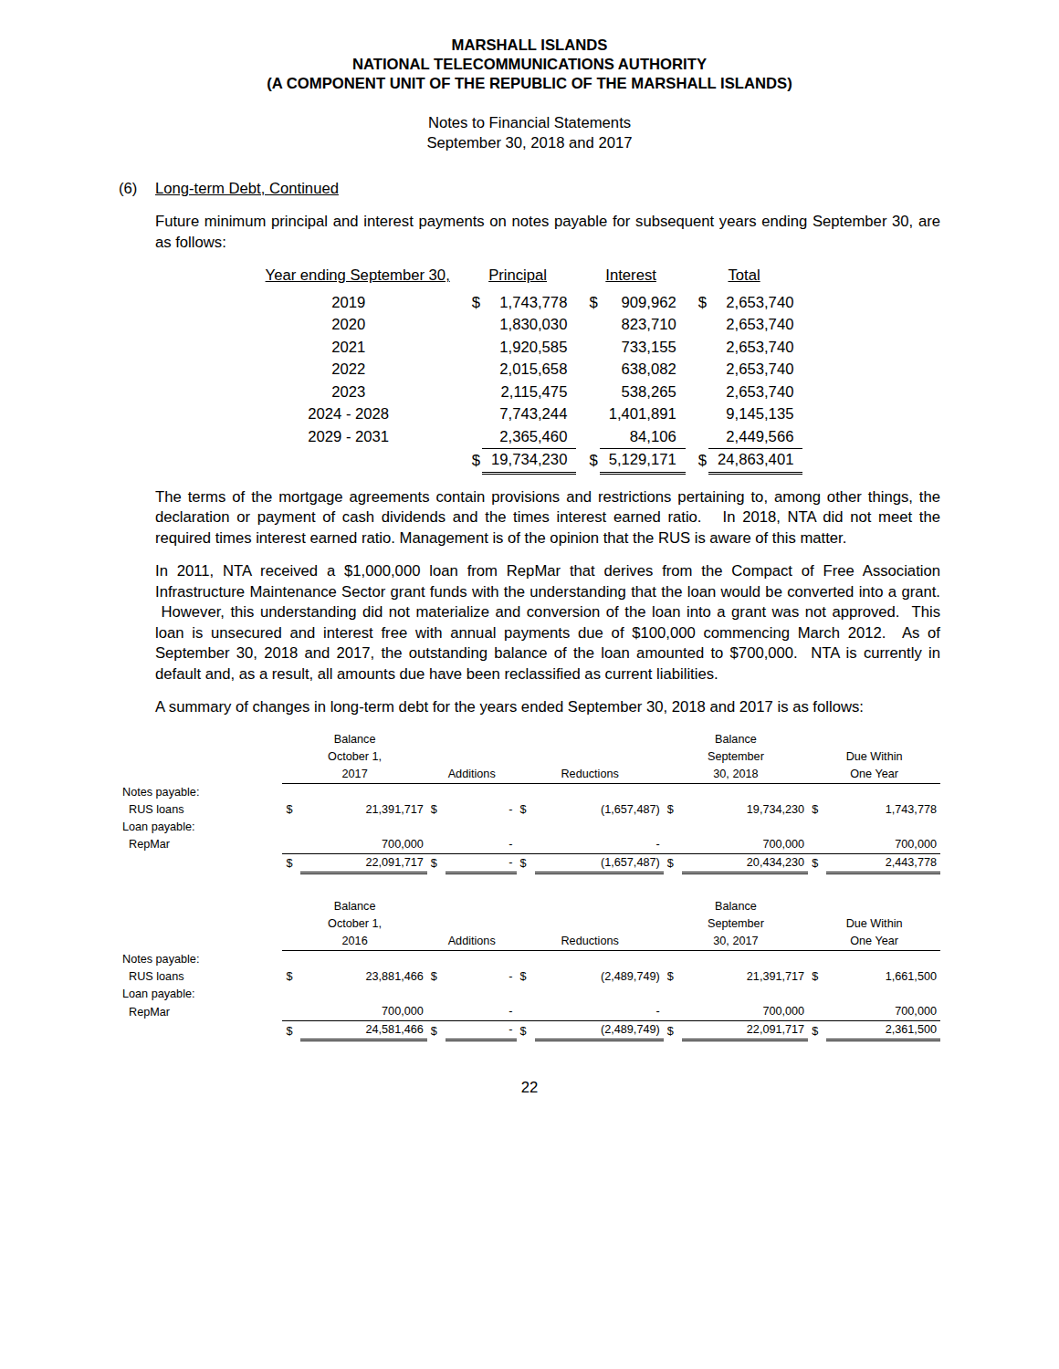MARSHALL ISLANDS
NATIONAL TELECOMMUNICATIONS AUTHORITY
(A COMPONENT UNIT OF THE REPUBLIC OF THE MARSHALL ISLANDS)
Notes to Financial Statements
September 30, 2018 and 2017
(6) Long-term Debt, Continued
Future minimum principal and interest payments on notes payable for subsequent years ending September 30, are as follows:
| Year ending September 30, | Principal | Interest | Total |
| --- | --- | --- | --- |
| 2019 | $ | 1,743,778 | $ | 909,962 | $ | 2,653,740 |
| 2020 | | 1,830,030 | | 823,710 | | 2,653,740 |
| 2021 | | 1,920,585 | | 733,155 | | 2,653,740 |
| 2022 | | 2,015,658 | | 638,082 | | 2,653,740 |
| 2023 | | 2,115,475 | | 538,265 | | 2,653,740 |
| 2024 - 2028 | | 7,743,244 | | 1,401,891 | | 9,145,135 |
| 2029 - 2031 | | 2,365,460 | | 84,106 | | 2,449,566 |
| | $ | 19,734,230 | $ | 5,129,171 | $ | 24,863,401 |
The terms of the mortgage agreements contain provisions and restrictions pertaining to, among other things, the declaration or payment of cash dividends and the times interest earned ratio. In 2018, NTA did not meet the required times interest earned ratio. Management is of the opinion that the RUS is aware of this matter.
In 2011, NTA received a $1,000,000 loan from RepMar that derives from the Compact of Free Association Infrastructure Maintenance Sector grant funds with the understanding that the loan would be converted into a grant. However, this understanding did not materialize and conversion of the loan into a grant was not approved. This loan is unsecured and interest free with annual payments due of $100,000 commencing March 2012. As of September 30, 2018 and 2017, the outstanding balance of the loan amounted to $700,000. NTA is currently in default and, as a result, all amounts due have been reclassified as current liabilities.
A summary of changes in long-term debt for the years ended September 30, 2018 and 2017 is as follows:
| | Balance | | | Balance | |
| | October 1, | | | September | Due Within |
| | 2017 | Additions | Reductions | 30, 2018 | One Year |
| Notes payable: | |
| RUS loans | $ | 21,391,717 | $ | - | $ | (1,657,487) | $ | 19,734,230 | $ | 1,743,778 |
| Loan payable: | |
| RepMar | | 700,000 | | - | | - | | 700,000 | | 700,000 |
| | $ | 22,091,717 | $ | - | $ | (1,657,487) | $ | 20,434,230 | $ | 2,443,778 |
| | Balance | | | Balance | |
| | October 1, | | | September | Due Within |
| | 2016 | Additions | Reductions | 30, 2017 | One Year |
| Notes payable: | |
| RUS loans | $ | 23,881,466 | $ | - | $ | (2,489,749) | $ | 21,391,717 | $ | 1,661,500 |
| Loan payable: | |
| RepMar | | 700,000 | | - | | - | | 700,000 | | 700,000 |
| | $ | 24,581,466 | $ | - | $ | (2,489,749) | $ | 22,091,717 | $ | 2,361,500 |
22